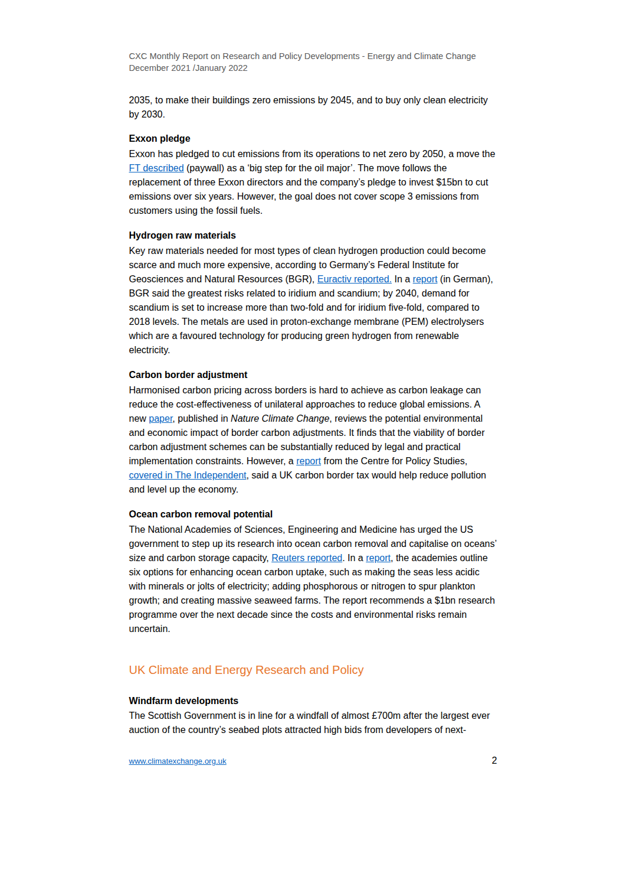CXC Monthly Report on Research and Policy Developments - Energy and Climate Change
December 2021 /January 2022
2035, to make their buildings zero emissions by 2045, and to buy only clean electricity by 2030.
Exxon pledge
Exxon has pledged to cut emissions from its operations to net zero by 2050, a move the FT described (paywall) as a ‘big step for the oil major’. The move follows the replacement of three Exxon directors and the company’s pledge to invest $15bn to cut emissions over six years. However, the goal does not cover scope 3 emissions from customers using the fossil fuels.
Hydrogen raw materials
Key raw materials needed for most types of clean hydrogen production could become scarce and much more expensive, according to Germany’s Federal Institute for Geosciences and Natural Resources (BGR), Euractiv reported. In a report (in German), BGR said the greatest risks related to iridium and scandium; by 2040, demand for scandium is set to increase more than two-fold and for iridium five-fold, compared to 2018 levels. The metals are used in proton-exchange membrane (PEM) electrolysers which are a favoured technology for producing green hydrogen from renewable electricity.
Carbon border adjustment
Harmonised carbon pricing across borders is hard to achieve as carbon leakage can reduce the cost-effectiveness of unilateral approaches to reduce global emissions. A new paper, published in Nature Climate Change, reviews the potential environmental and economic impact of border carbon adjustments. It finds that the viability of border carbon adjustment schemes can be substantially reduced by legal and practical implementation constraints. However, a report from the Centre for Policy Studies, covered in The Independent, said a UK carbon border tax would help reduce pollution and level up the economy.
Ocean carbon removal potential
The National Academies of Sciences, Engineering and Medicine has urged the US government to step up its research into ocean carbon removal and capitalise on oceans’ size and carbon storage capacity, Reuters reported. In a report, the academies outline six options for enhancing ocean carbon uptake, such as making the seas less acidic with minerals or jolts of electricity; adding phosphorous or nitrogen to spur plankton growth; and creating massive seaweed farms. The report recommends a $1bn research programme over the next decade since the costs and environmental risks remain uncertain.
UK Climate and Energy Research and Policy
Windfarm developments
The Scottish Government is in line for a windfall of almost £700m after the largest ever auction of the country’s seabed plots attracted high bids from developers of next-
www.climatexchange.org.uk 2